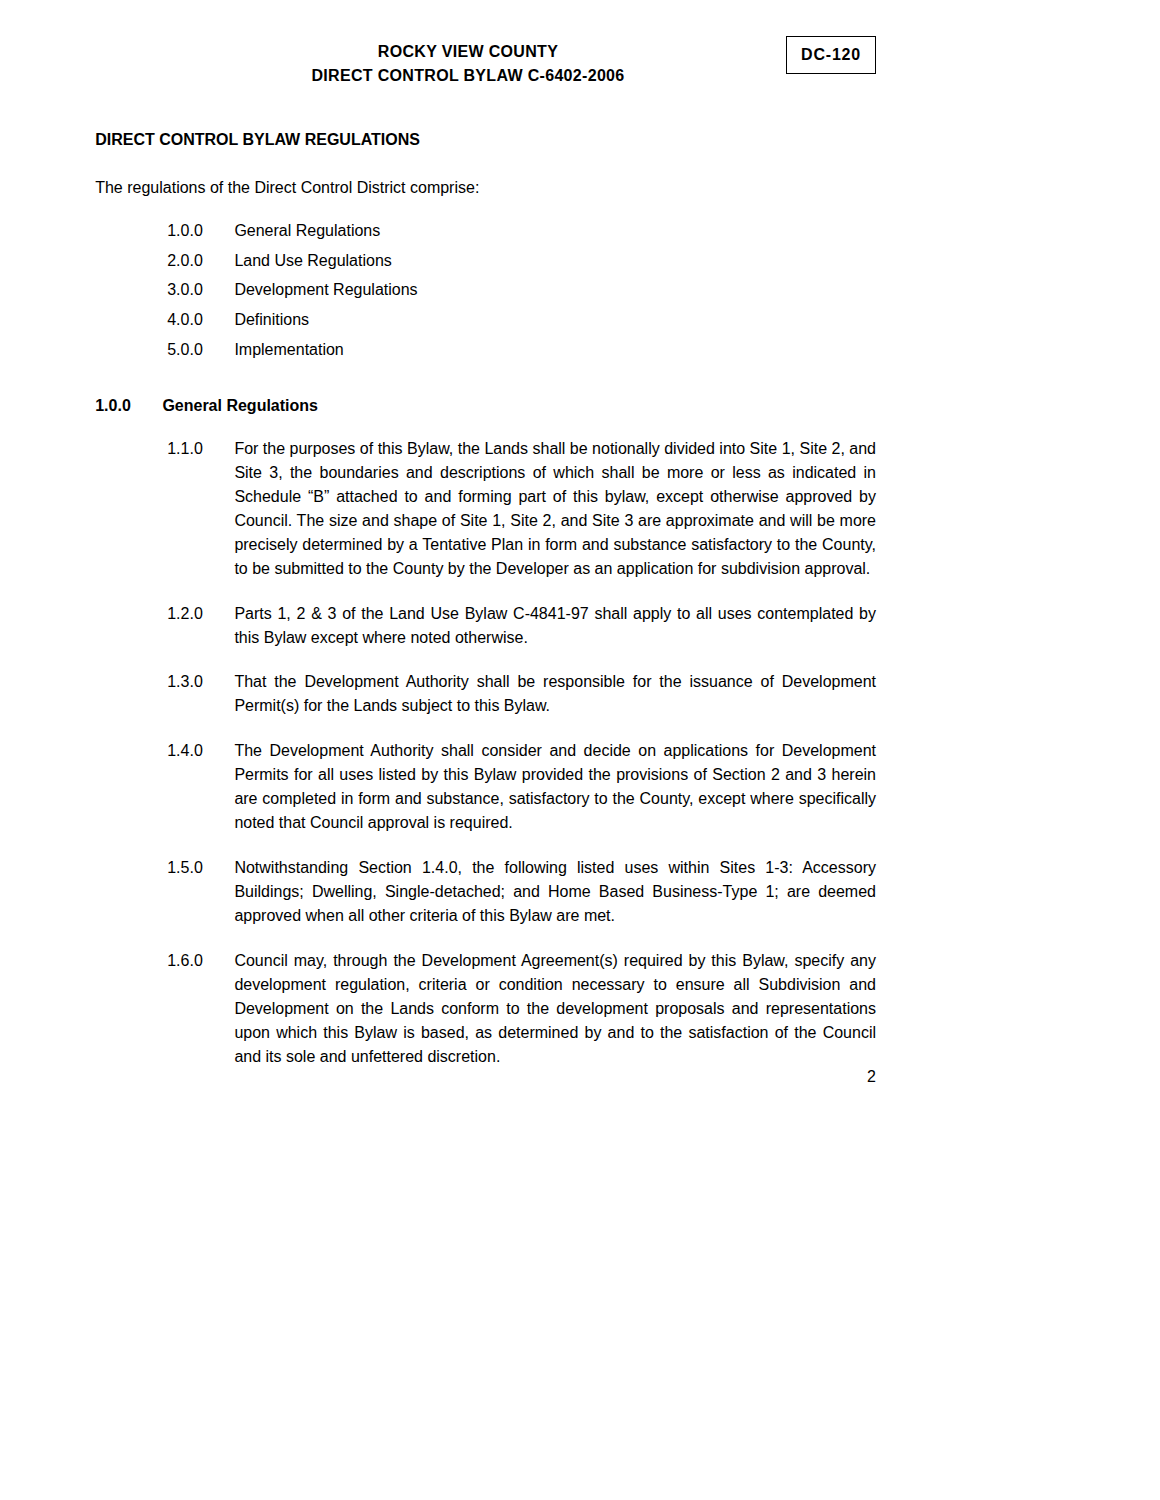DC-120
ROCKY VIEW COUNTY
DIRECT CONTROL BYLAW C-6402-2006
DIRECT CONTROL BYLAW REGULATIONS
The regulations of the Direct Control District comprise:
1.0.0 General Regulations
2.0.0 Land Use Regulations
3.0.0 Development Regulations
4.0.0 Definitions
5.0.0 Implementation
1.0.0 General Regulations
1.1.0 For the purposes of this Bylaw, the Lands shall be notionally divided into Site 1, Site 2, and Site 3, the boundaries and descriptions of which shall be more or less as indicated in Schedule “B” attached to and forming part of this bylaw, except otherwise approved by Council. The size and shape of Site 1, Site 2, and Site 3 are approximate and will be more precisely determined by a Tentative Plan in form and substance satisfactory to the County, to be submitted to the County by the Developer as an application for subdivision approval.
1.2.0 Parts 1, 2 & 3 of the Land Use Bylaw C-4841-97 shall apply to all uses contemplated by this Bylaw except where noted otherwise.
1.3.0 That the Development Authority shall be responsible for the issuance of Development Permit(s) for the Lands subject to this Bylaw.
1.4.0 The Development Authority shall consider and decide on applications for Development Permits for all uses listed by this Bylaw provided the provisions of Section 2 and 3 herein are completed in form and substance, satisfactory to the County, except where specifically noted that Council approval is required.
1.5.0 Notwithstanding Section 1.4.0, the following listed uses within Sites 1-3: Accessory Buildings; Dwelling, Single-detached; and Home Based Business-Type 1; are deemed approved when all other criteria of this Bylaw are met.
1.6.0 Council may, through the Development Agreement(s) required by this Bylaw, specify any development regulation, criteria or condition necessary to ensure all Subdivision and Development on the Lands conform to the development proposals and representations upon which this Bylaw is based, as determined by and to the satisfaction of the Council and its sole and unfettered discretion.
2